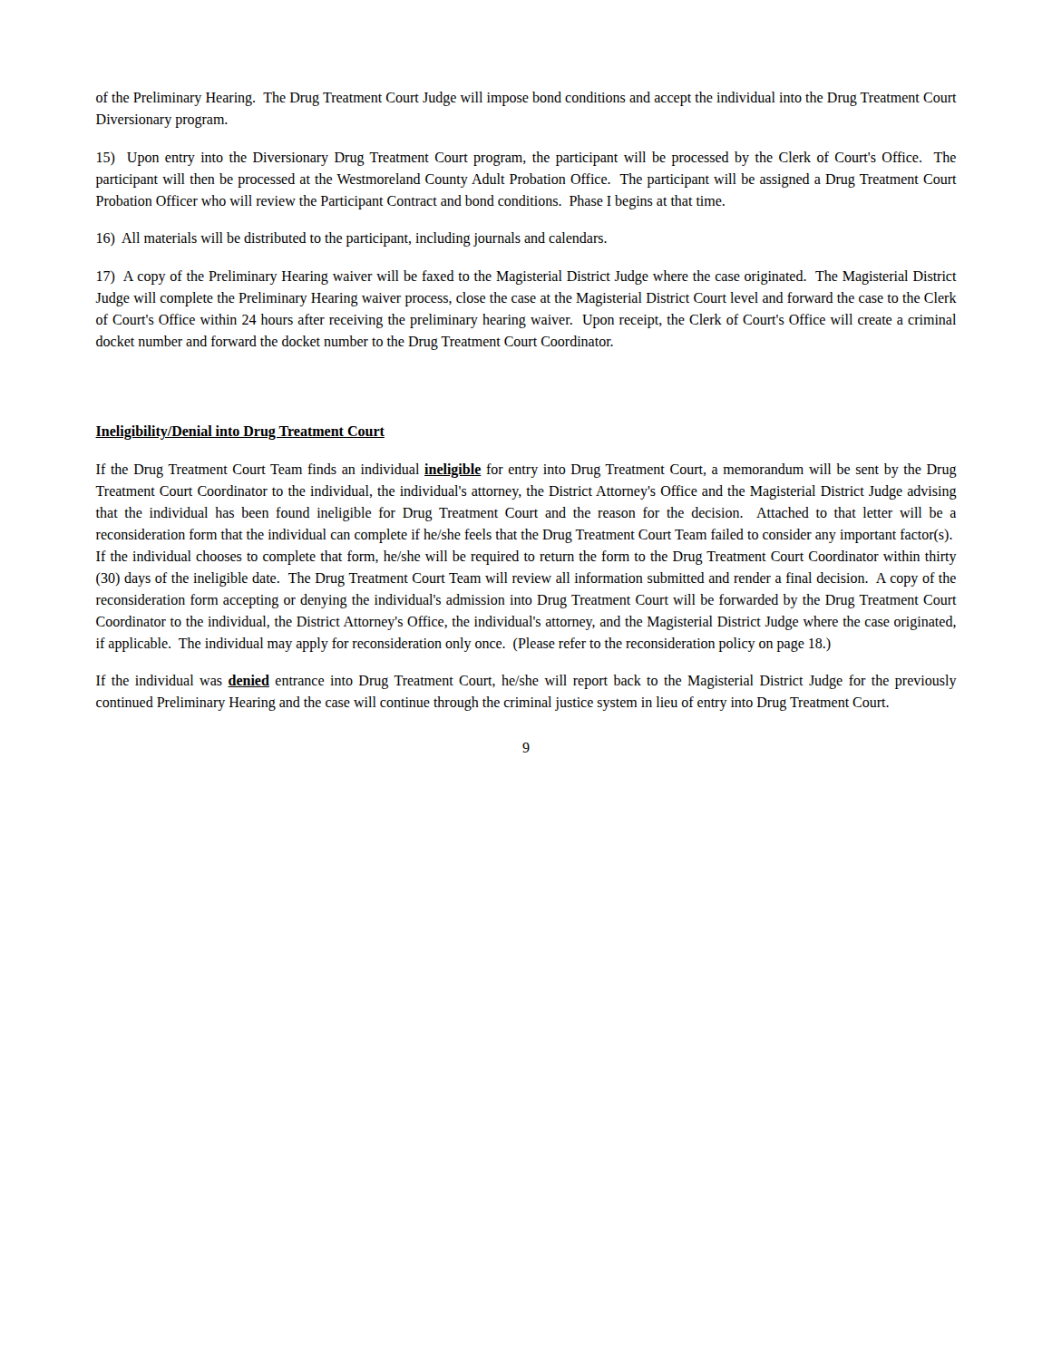of the Preliminary Hearing. The Drug Treatment Court Judge will impose bond conditions and accept the individual into the Drug Treatment Court Diversionary program.
15) Upon entry into the Diversionary Drug Treatment Court program, the participant will be processed by the Clerk of Court's Office. The participant will then be processed at the Westmoreland County Adult Probation Office. The participant will be assigned a Drug Treatment Court Probation Officer who will review the Participant Contract and bond conditions. Phase I begins at that time.
16) All materials will be distributed to the participant, including journals and calendars.
17) A copy of the Preliminary Hearing waiver will be faxed to the Magisterial District Judge where the case originated. The Magisterial District Judge will complete the Preliminary Hearing waiver process, close the case at the Magisterial District Court level and forward the case to the Clerk of Court's Office within 24 hours after receiving the preliminary hearing waiver. Upon receipt, the Clerk of Court's Office will create a criminal docket number and forward the docket number to the Drug Treatment Court Coordinator.
Ineligibility/Denial into Drug Treatment Court
If the Drug Treatment Court Team finds an individual ineligible for entry into Drug Treatment Court, a memorandum will be sent by the Drug Treatment Court Coordinator to the individual, the individual's attorney, the District Attorney's Office and the Magisterial District Judge advising that the individual has been found ineligible for Drug Treatment Court and the reason for the decision. Attached to that letter will be a reconsideration form that the individual can complete if he/she feels that the Drug Treatment Court Team failed to consider any important factor(s). If the individual chooses to complete that form, he/she will be required to return the form to the Drug Treatment Court Coordinator within thirty (30) days of the ineligible date. The Drug Treatment Court Team will review all information submitted and render a final decision. A copy of the reconsideration form accepting or denying the individual's admission into Drug Treatment Court will be forwarded by the Drug Treatment Court Coordinator to the individual, the District Attorney's Office, the individual's attorney, and the Magisterial District Judge where the case originated, if applicable. The individual may apply for reconsideration only once. (Please refer to the reconsideration policy on page 18.)
If the individual was denied entrance into Drug Treatment Court, he/she will report back to the Magisterial District Judge for the previously continued Preliminary Hearing and the case will continue through the criminal justice system in lieu of entry into Drug Treatment Court.
9